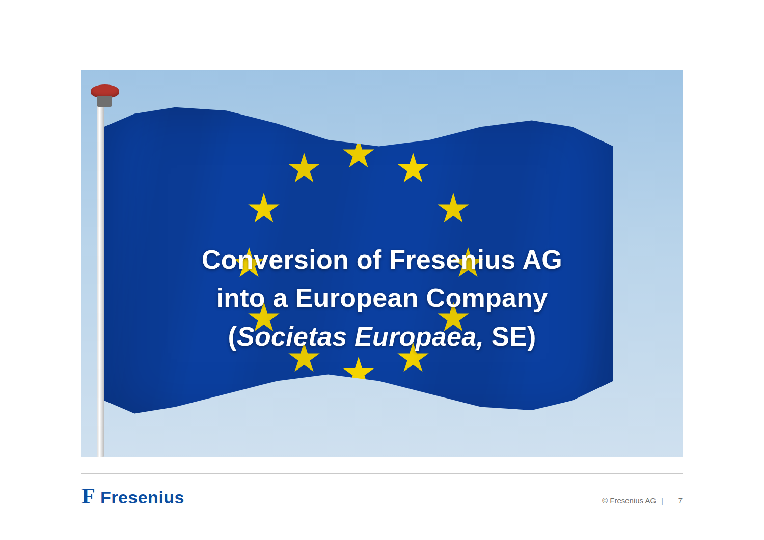Conversion of Fresenius AG
into a European Company
(Societas Europaea, SE)
F Fresenius
© Fresenius AG|7